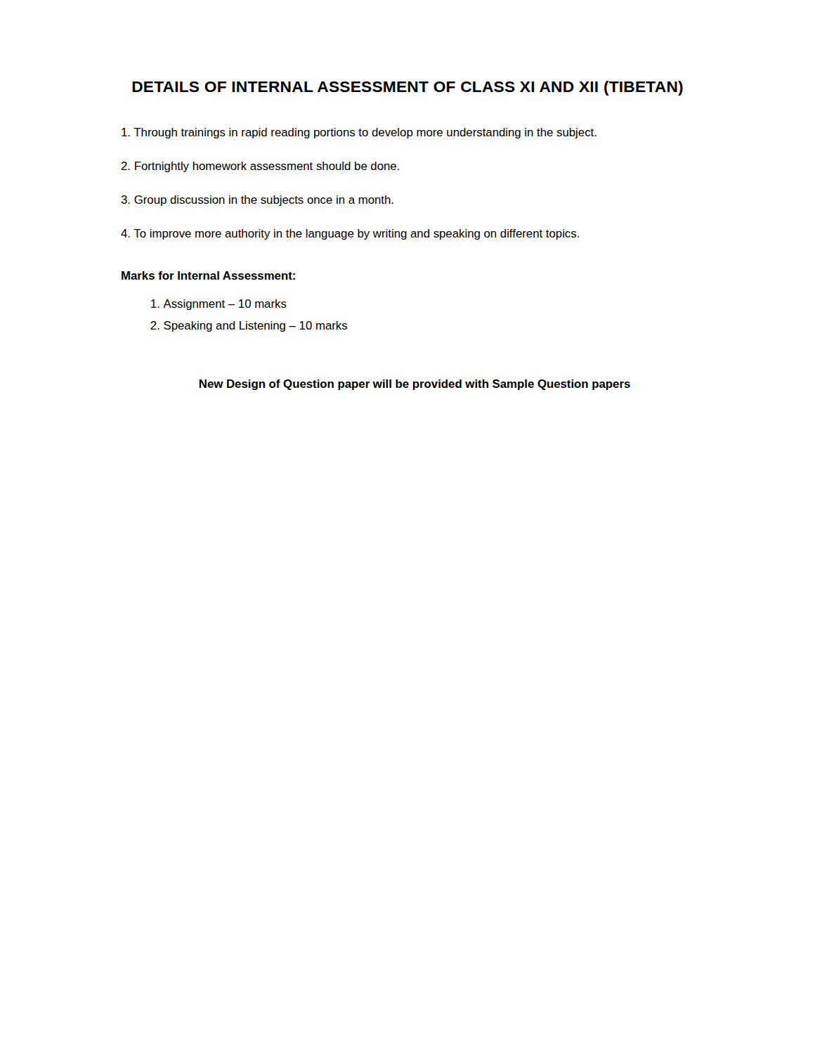DETAILS OF INTERNAL ASSESSMENT OF CLASS XI AND XII (TIBETAN)
1. Through trainings in rapid reading portions to develop more understanding in the subject.
2. Fortnightly homework assessment should be done.
3. Group discussion in the subjects once in a month.
4. To improve more authority in the language by writing and speaking on different topics.
Marks for Internal Assessment:
Assignment – 10 marks
Speaking and Listening – 10 marks
New Design of Question paper will be provided with Sample Question papers